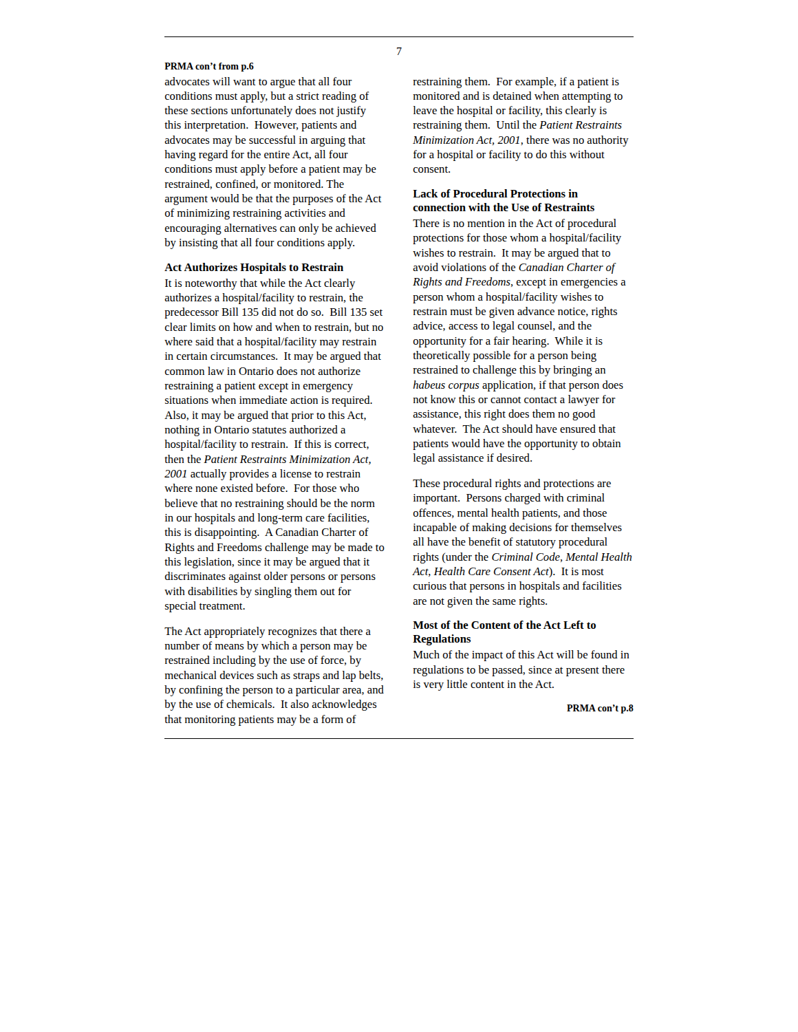7
PRMA con’t from p.6
advocates will want to argue that all four conditions must apply, but a strict reading of these sections unfortunately does not justify this interpretation. However, patients and advocates may be successful in arguing that having regard for the entire Act, all four conditions must apply before a patient may be restrained, confined, or monitored. The argument would be that the purposes of the Act of minimizing restraining activities and encouraging alternatives can only be achieved by insisting that all four conditions apply.
Act Authorizes Hospitals to Restrain
It is noteworthy that while the Act clearly authorizes a hospital/facility to restrain, the predecessor Bill 135 did not do so. Bill 135 set clear limits on how and when to restrain, but no where said that a hospital/facility may restrain in certain circumstances. It may be argued that common law in Ontario does not authorize restraining a patient except in emergency situations when immediate action is required. Also, it may be argued that prior to this Act, nothing in Ontario statutes authorized a hospital/facility to restrain. If this is correct, then the Patient Restraints Minimization Act, 2001 actually provides a license to restrain where none existed before. For those who believe that no restraining should be the norm in our hospitals and long-term care facilities, this is disappointing. A Canadian Charter of Rights and Freedoms challenge may be made to this legislation, since it may be argued that it discriminates against older persons or persons with disabilities by singling them out for special treatment.
The Act appropriately recognizes that there a number of means by which a person may be restrained including by the use of force, by mechanical devices such as straps and lap belts, by confining the person to a particular area, and by the use of chemicals. It also acknowledges that monitoring patients may be a form of restraining them. For example, if a patient is monitored and is detained when attempting to leave the hospital or facility, this clearly is restraining them. Until the Patient Restraints Minimization Act, 2001, there was no authority for a hospital or facility to do this without consent.
Lack of Procedural Protections in connection with the Use of Restraints
There is no mention in the Act of procedural protections for those whom a hospital/facility wishes to restrain. It may be argued that to avoid violations of the Canadian Charter of Rights and Freedoms, except in emergencies a person whom a hospital/facility wishes to restrain must be given advance notice, rights advice, access to legal counsel, and the opportunity for a fair hearing. While it is theoretically possible for a person being restrained to challenge this by bringing an habeus corpus application, if that person does not know this or cannot contact a lawyer for assistance, this right does them no good whatever. The Act should have ensured that patients would have the opportunity to obtain legal assistance if desired.
These procedural rights and protections are important. Persons charged with criminal offences, mental health patients, and those incapable of making decisions for themselves all have the benefit of statutory procedural rights (under the Criminal Code, Mental Health Act, Health Care Consent Act). It is most curious that persons in hospitals and facilities are not given the same rights.
Most of the Content of the Act Left to Regulations
Much of the impact of this Act will be found in regulations to be passed, since at present there is very little content in the Act.
PRMA con’t p.8